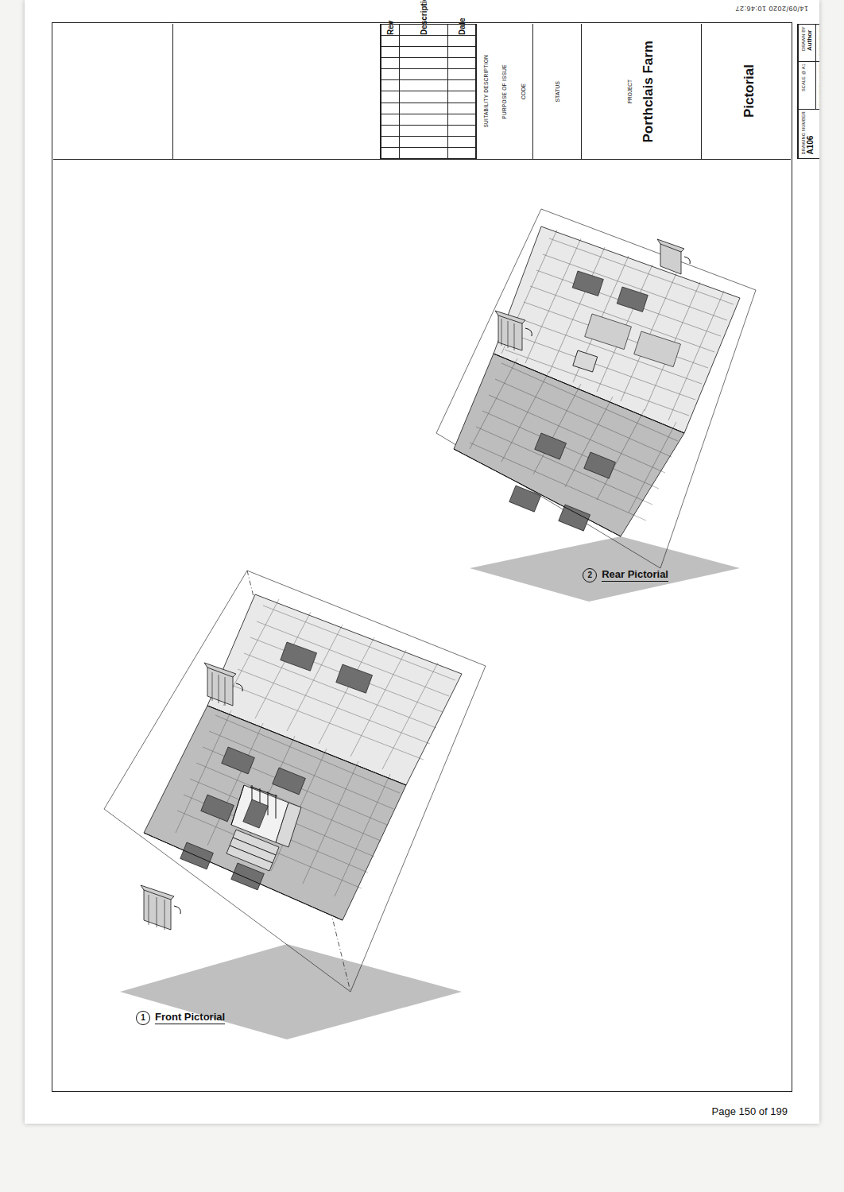14/09/2020 10:46:27
| Rev | Description | Date |
| --- | --- | --- |
SUITABILITY DESCRIPTION PURPOSE OF ISSUE CODE
STATUS
PROJECT Porthclais Farm
Pictorial
| DRAWN BY Author | CHECKED BY Checker | DATE 14/05/2020 |
| SCALE @ A1 | PROJECT NUMBER 4230 | REV |
| DRAWING NUMBER A106 | |
Rear pictorial
2 Rear Pictorial
Front pictorial
1 Front Pictorial
Page 150 of 199